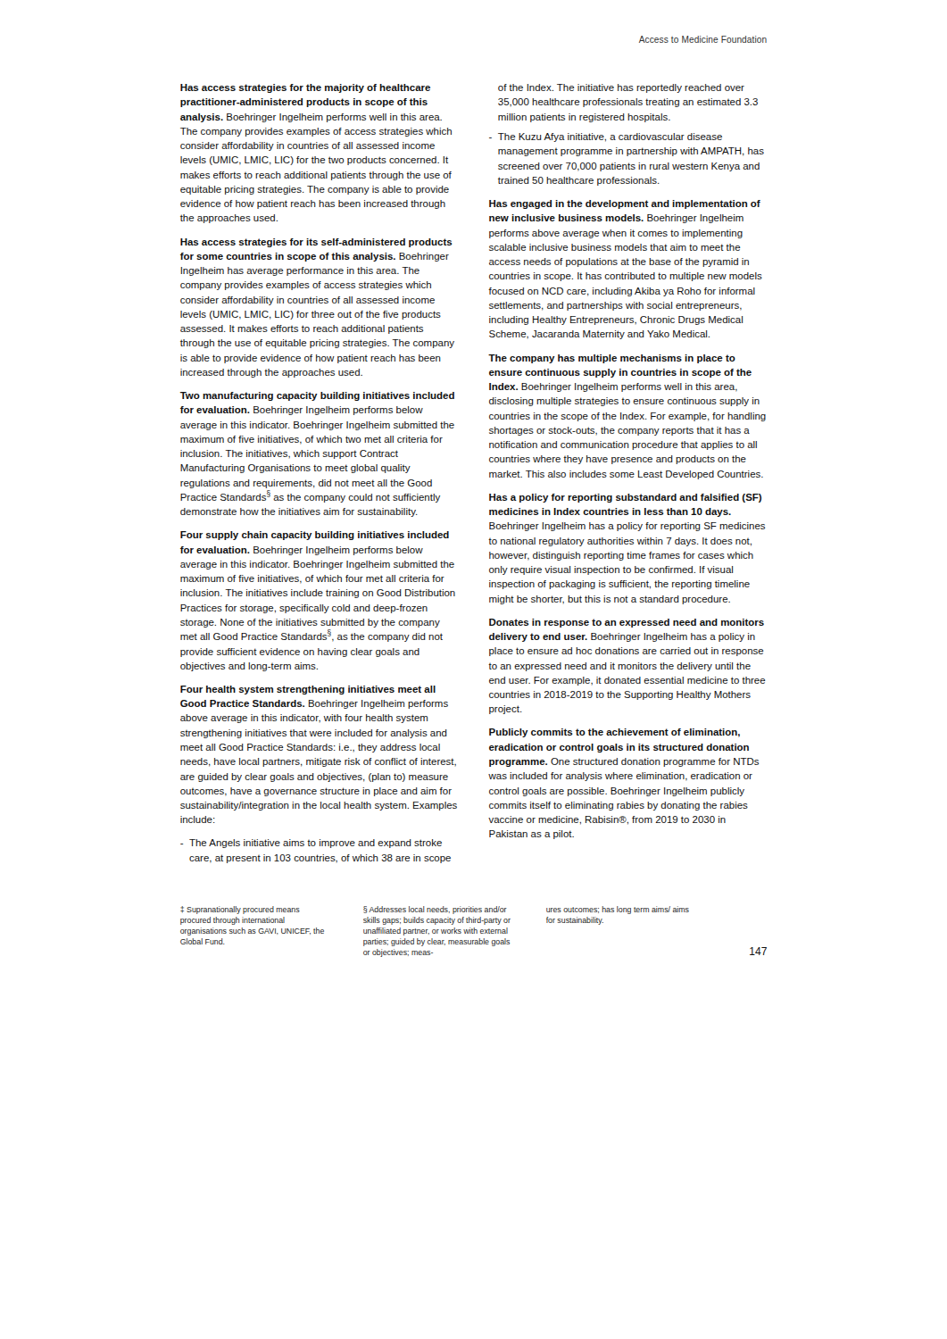Access to Medicine Foundation
Has access strategies for the majority of healthcare practitioner-administered products in scope of this analysis. Boehringer Ingelheim performs well in this area. The company provides examples of access strategies which consider affordability in countries of all assessed income levels (UMIC, LMIC, LIC) for the two products concerned. It makes efforts to reach additional patients through the use of equitable pricing strategies. The company is able to provide evidence of how patient reach has been increased through the approaches used.
Has access strategies for its self-administered products for some countries in scope of this analysis. Boehringer Ingelheim has average performance in this area. The company provides examples of access strategies which consider affordability in countries of all assessed income levels (UMIC, LMIC, LIC) for three out of the five products assessed. It makes efforts to reach additional patients through the use of equitable pricing strategies. The company is able to provide evidence of how patient reach has been increased through the approaches used.
Two manufacturing capacity building initiatives included for evaluation. Boehringer Ingelheim performs below average in this indicator. Boehringer Ingelheim submitted the maximum of five initiatives, of which two met all criteria for inclusion. The initiatives, which support Contract Manufacturing Organisations to meet global quality regulations and requirements, did not meet all the Good Practice Standards§ as the company could not sufficiently demonstrate how the initiatives aim for sustainability.
Four supply chain capacity building initiatives included for evaluation. Boehringer Ingelheim performs below average in this indicator. Boehringer Ingelheim submitted the maximum of five initiatives, of which four met all criteria for inclusion. The initiatives include training on Good Distribution Practices for storage, specifically cold and deep-frozen storage. None of the initiatives submitted by the company met all Good Practice Standards§, as the company did not provide sufficient evidence on having clear goals and objectives and long-term aims.
Four health system strengthening initiatives meet all Good Practice Standards. Boehringer Ingelheim performs above average in this indicator, with four health system strengthening initiatives that were included for analysis and meet all Good Practice Standards: i.e., they address local needs, have local partners, mitigate risk of conflict of interest, are guided by clear goals and objectives, (plan to) measure outcomes, have a governance structure in place and aim for sustainability/integration in the local health system. Examples include:
The Angels initiative aims to improve and expand stroke care, at present in 103 countries, of which 38 are in scope of the Index. The initiative has reportedly reached over 35,000 healthcare professionals treating an estimated 3.3 million patients in registered hospitals.
The Kuzu Afya initiative, a cardiovascular disease management programme in partnership with AMPATH, has screened over 70,000 patients in rural western Kenya and trained 50 healthcare professionals.
Has engaged in the development and implementation of new inclusive business models. Boehringer Ingelheim performs above average when it comes to implementing scalable inclusive business models that aim to meet the access needs of populations at the base of the pyramid in countries in scope. It has contributed to multiple new models focused on NCD care, including Akiba ya Roho for informal settlements, and partnerships with social entrepreneurs, including Healthy Entrepreneurs, Chronic Drugs Medical Scheme, Jacaranda Maternity and Yako Medical.
The company has multiple mechanisms in place to ensure continuous supply in countries in scope of the Index. Boehringer Ingelheim performs well in this area, disclosing multiple strategies to ensure continuous supply in countries in the scope of the Index. For example, for handling shortages or stock-outs, the company reports that it has a notification and communication procedure that applies to all countries where they have presence and products on the market. This also includes some Least Developed Countries.
Has a policy for reporting substandard and falsified (SF) medicines in Index countries in less than 10 days. Boehringer Ingelheim has a policy for reporting SF medicines to national regulatory authorities within 7 days. It does not, however, distinguish reporting time frames for cases which only require visual inspection to be confirmed. If visual inspection of packaging is sufficient, the reporting timeline might be shorter, but this is not a standard procedure.
Donates in response to an expressed need and monitors delivery to end user. Boehringer Ingelheim has a policy in place to ensure ad hoc donations are carried out in response to an expressed need and it monitors the delivery until the end user. For example, it donated essential medicine to three countries in 2018-2019 to the Supporting Healthy Mothers project.
Publicly commits to the achievement of elimination, eradication or control goals in its structured donation programme. One structured donation programme for NTDs was included for analysis where elimination, eradication or control goals are possible. Boehringer Ingelheim publicly commits itself to eliminating rabies by donating the rabies vaccine or medicine, Rabisin®, from 2019 to 2030 in Pakistan as a pilot.
‡ Supranationally procured means procured through international organisations such as GAVI, UNICEF, the Global Fund.
§ Addresses local needs, priorities and/or skills gaps; builds capacity of third-party or unaffiliated partner, or works with external parties; guided by clear, measurable goals or objectives; meas-
ures outcomes; has long term aims/ aims for sustainability.
147